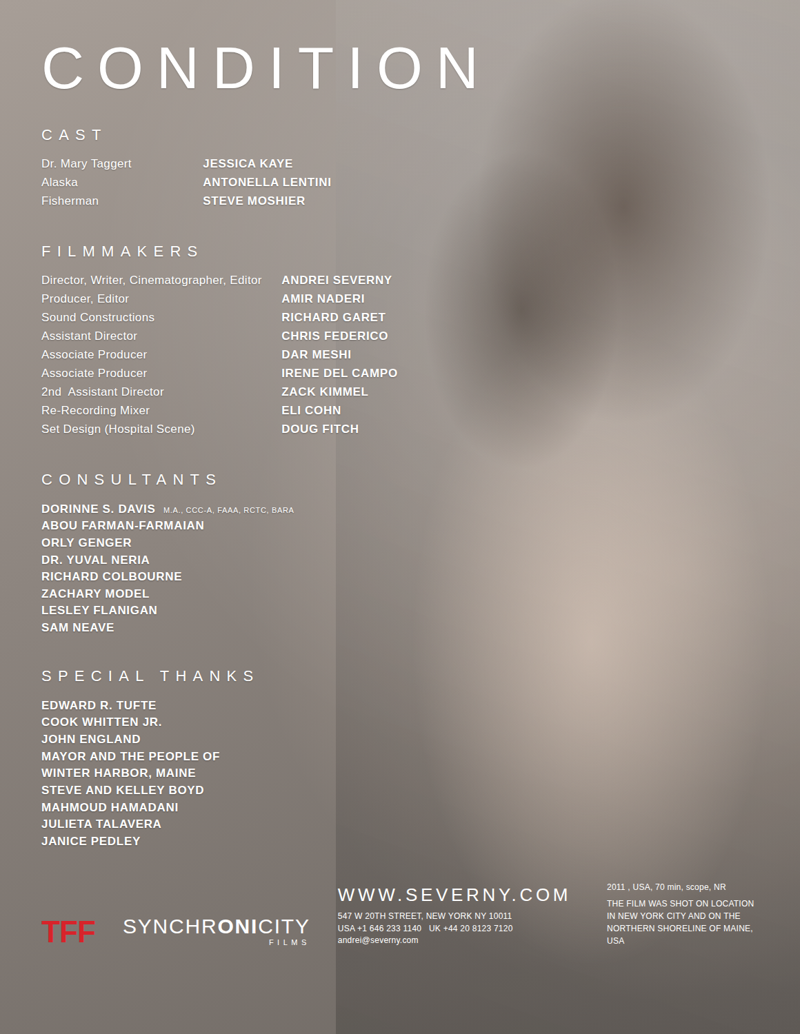Condition
Cast
| Dr. Mary Taggert | Jessica Kaye |
| Alaska | Antonella Lentini |
| Fisherman | Steve Moshier |
Filmmakers
| Director, Writer, Cinematographer, Editor | Andrei Severny |
| Producer, Editor | Amir Naderi |
| Sound Constructions | Richard Garet |
| Assistant Director | Chris Federico |
| Associate Producer | Dar Meshi |
| Associate Producer | Irene Del Campo |
| 2nd Assistant Director | Zack Kimmel |
| Re-Recording Mixer | Eli Cohn |
| Set Design (Hospital Scene) | Doug Fitch |
Consultants
Dorinne S. Davis M.A., CCC-A, FAAA, RCTC, BARA
Abou Farman-Farmaian
Orly Genger
Dr. Yuval Neria
Richard Colbourne
Zachary Model
Lesley Flanigan
Sam Neave
Special Thanks
Edward R. Tufte
Cook Whitten Jr.
John England
Mayor and the People of
Winter Harbor, Maine
Steve and Kelley Boyd
Mahmoud Hamadani
Julieta Talavera
Janice Pedley
TFF
SYNCHRONICITY FILMS
WWW.SEVERNY.COM 547 W 20TH STREET, NEW YORK NY 10011
USA +1 646 233 1140 UK +44 20 8123 7120
andrei@severny.com
2011 , USA, 70 min, scope, NR
THE FILM WAS SHOT ON LOCATION
IN NEW YORK CITY AND ON THE
NORTHERN SHORELINE OF MAINE, USA